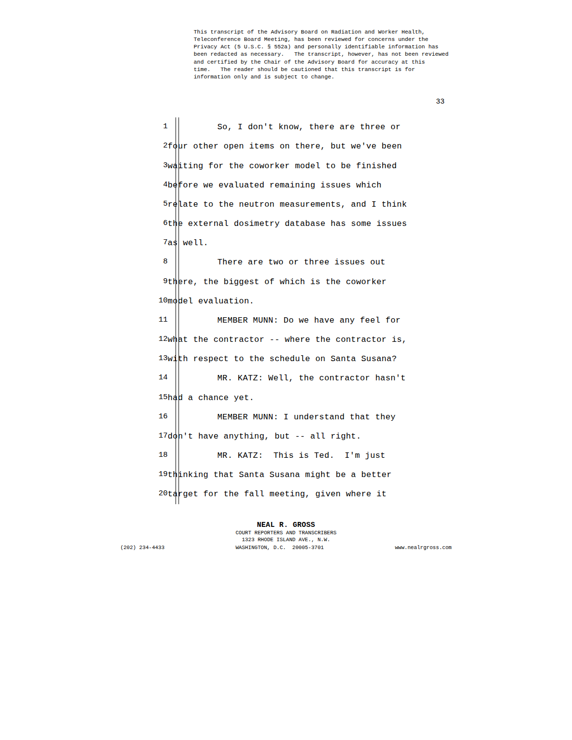This transcript of the Advisory Board on Radiation and Worker Health, Teleconference Board Meeting, has been reviewed for concerns under the Privacy Act (5 U.S.C. § 552a) and personally identifiable information has been redacted as necessary. The transcript, however, has not been reviewed and certified by the Chair of the Advisory Board for accuracy at this time. The reader should be cautioned that this transcript is for information only and is subject to change.
33
| 1 | So, I don't know, there are three or |
| 2 | four other open items on there, but we've been |
| 3 | waiting for the coworker model to be finished |
| 4 | before we evaluated remaining issues which |
| 5 | relate to the neutron measurements, and I think |
| 6 | the external dosimetry database has some issues |
| 7 | as well. |
| 8 | There are two or three issues out |
| 9 | there, the biggest of which is the coworker |
| 10 | model evaluation. |
| 11 | MEMBER MUNN: Do we have any feel for |
| 12 | what the contractor -- where the contractor is, |
| 13 | with respect to the schedule on Santa Susana? |
| 14 | MR. KATZ: Well, the contractor hasn't |
| 15 | had a chance yet. |
| 16 | MEMBER MUNN: I understand that they |
| 17 | don't have anything, but -- all right. |
| 18 | MR. KATZ: This is Ted. I'm just |
| 19 | thinking that Santa Susana might be a better |
| 20 | target for the fall meeting, given where it |
NEAL R. GROSS
COURT REPORTERS AND TRANSCRIBERS
1323 RHODE ISLAND AVE., N.W.
(202) 234-4433 WASHINGTON, D.C. 20005-3701 www.nealrgross.com